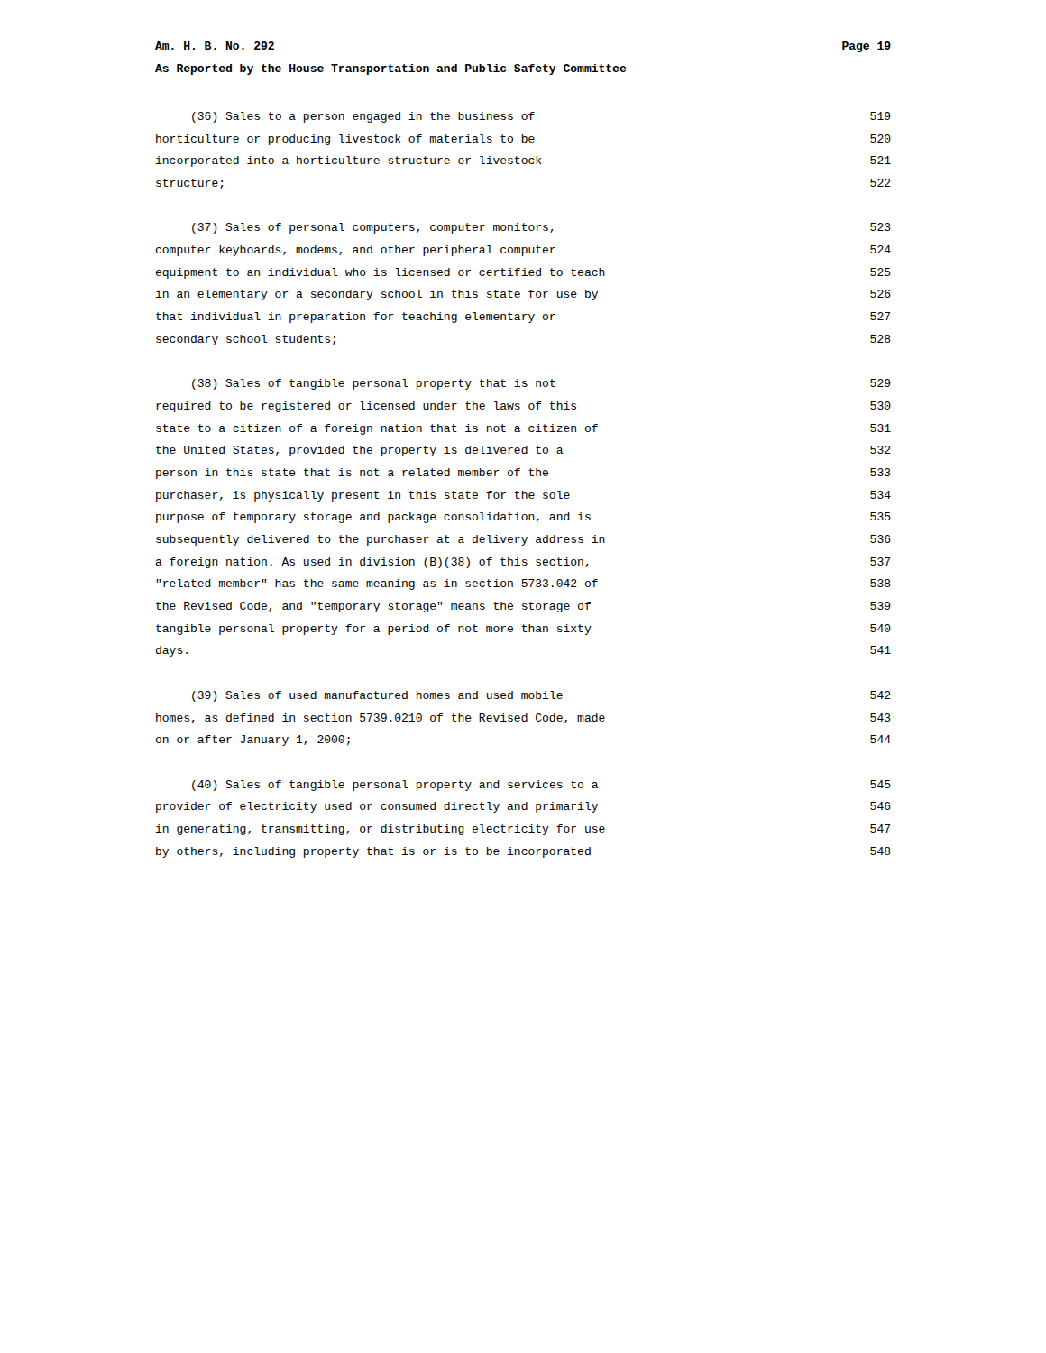Am. H. B. No. 292
As Reported by the House Transportation and Public Safety Committee
Page 19
(36) Sales to a person engaged in the business of 519
horticulture or producing livestock of materials to be 520
incorporated into a horticulture structure or livestock 521
structure; 522
(37) Sales of personal computers, computer monitors, 523
computer keyboards, modems, and other peripheral computer 524
equipment to an individual who is licensed or certified to teach 525
in an elementary or a secondary school in this state for use by 526
that individual in preparation for teaching elementary or 527
secondary school students; 528
(38) Sales of tangible personal property that is not 529
required to be registered or licensed under the laws of this 530
state to a citizen of a foreign nation that is not a citizen of 531
the United States, provided the property is delivered to a 532
person in this state that is not a related member of the 533
purchaser, is physically present in this state for the sole 534
purpose of temporary storage and package consolidation, and is 535
subsequently delivered to the purchaser at a delivery address in 536
a foreign nation. As used in division (B)(38) of this section, 537
"related member" has the same meaning as in section 5733.042 of 538
the Revised Code, and "temporary storage" means the storage of 539
tangible personal property for a period of not more than sixty 540
days. 541
(39) Sales of used manufactured homes and used mobile 542
homes, as defined in section 5739.0210 of the Revised Code, made 543
on or after January 1, 2000; 544
(40) Sales of tangible personal property and services to a 545
provider of electricity used or consumed directly and primarily 546
in generating, transmitting, or distributing electricity for use 547
by others, including property that is or is to be incorporated 548